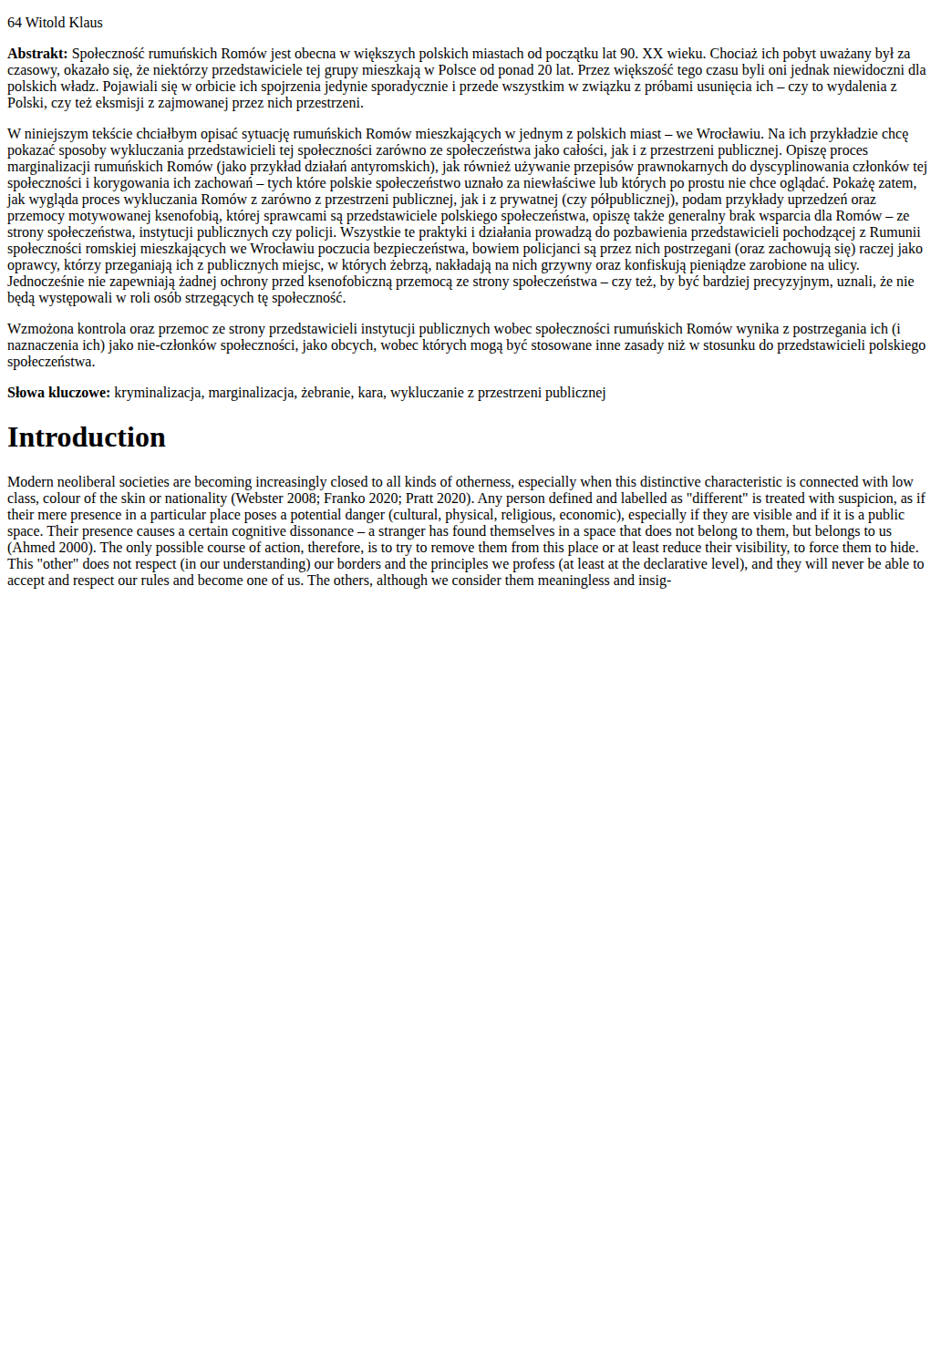64 Witold Klaus
Abstrakt: Społeczność rumuńskich Romów jest obecna w większych polskich miastach od początku lat 90. XX wieku. Chociaż ich pobyt uważany był za czasowy, okazało się, że niektórzy przedstawiciele tej grupy mieszkają w Polsce od ponad 20 lat. Przez większość tego czasu byli oni jednak niewidoczni dla polskich władz. Pojawiali się w orbicie ich spojrzenia jedynie sporadycznie i przede wszystkim w związku z próbami usunięcia ich – czy to wydalenia z Polski, czy też eksmisji z zajmowanej przez nich przestrzeni.
W niniejszym tekście chciałbym opisać sytuację rumuńskich Romów mieszkających w jednym z polskich miast – we Wrocławiu. Na ich przykładzie chcę pokazać sposoby wykluczania przedstawicieli tej społeczności zarówno ze społeczeństwa jako całości, jak i z przestrzeni publicznej. Opiszę proces marginalizacji rumuńskich Romów (jako przykład działań antyromskich), jak również używanie przepisów prawnokarnych do dyscyplinowania członków tej społeczności i korygowania ich zachowań – tych które polskie społeczeństwo uznało za niewłaściwe lub których po prostu nie chce oglądać. Pokażę zatem, jak wygląda proces wykluczania Romów z zarówno z przestrzeni publicznej, jak i z prywatnej (czy półpublicznej), podam przykłady uprzedzeń oraz przemocy motywowanej ksenofobią, której sprawcami są przedstawiciele polskiego społeczeństwa, opiszę także generalny brak wsparcia dla Romów – ze strony społeczeństwa, instytucji publicznych czy policji. Wszystkie te praktyki i działania prowadzą do pozbawienia przedstawicieli pochodzącej z Rumunii społeczności romskiej mieszkających we Wrocławiu poczucia bezpieczeństwa, bowiem policjanci są przez nich postrzegani (oraz zachowują się) raczej jako oprawcy, którzy przeganiają ich z publicznych miejsc, w których żebrzą, nakładają na nich grzywny oraz konfiskują pieniądze zarobione na ulicy. Jednocześnie nie zapewniają żadnej ochrony przed ksenofobiczną przemocą ze strony społeczeństwa – czy też, by być bardziej precyzyjnym, uznali, że nie będą występowali w roli osób strzegących tę społeczność.
Wzmożona kontrola oraz przemoc ze strony przedstawicieli instytucji publicznych wobec społeczności rumuńskich Romów wynika z postrzegania ich (i naznaczenia ich) jako nie-członków społeczności, jako obcych, wobec których mogą być stosowane inne zasady niż w stosunku do przedstawicieli polskiego społeczeństwa.
Słowa kluczowe: kryminalizacja, marginalizacja, żebranie, kara, wykluczanie z przestrzeni publicznej
Introduction
Modern neoliberal societies are becoming increasingly closed to all kinds of otherness, especially when this distinctive characteristic is connected with low class, colour of the skin or nationality (Webster 2008; Franko 2020; Pratt 2020). Any person defined and labelled as "different" is treated with suspicion, as if their mere presence in a particular place poses a potential danger (cultural, physical, religious, economic), especially if they are visible and if it is a public space. Their presence causes a certain cognitive dissonance – a stranger has found themselves in a space that does not belong to them, but belongs to us (Ahmed 2000). The only possible course of action, therefore, is to try to remove them from this place or at least reduce their visibility, to force them to hide. This "other" does not respect (in our understanding) our borders and the principles we profess (at least at the declarative level), and they will never be able to accept and respect our rules and become one of us. The others, although we consider them meaningless and insig-